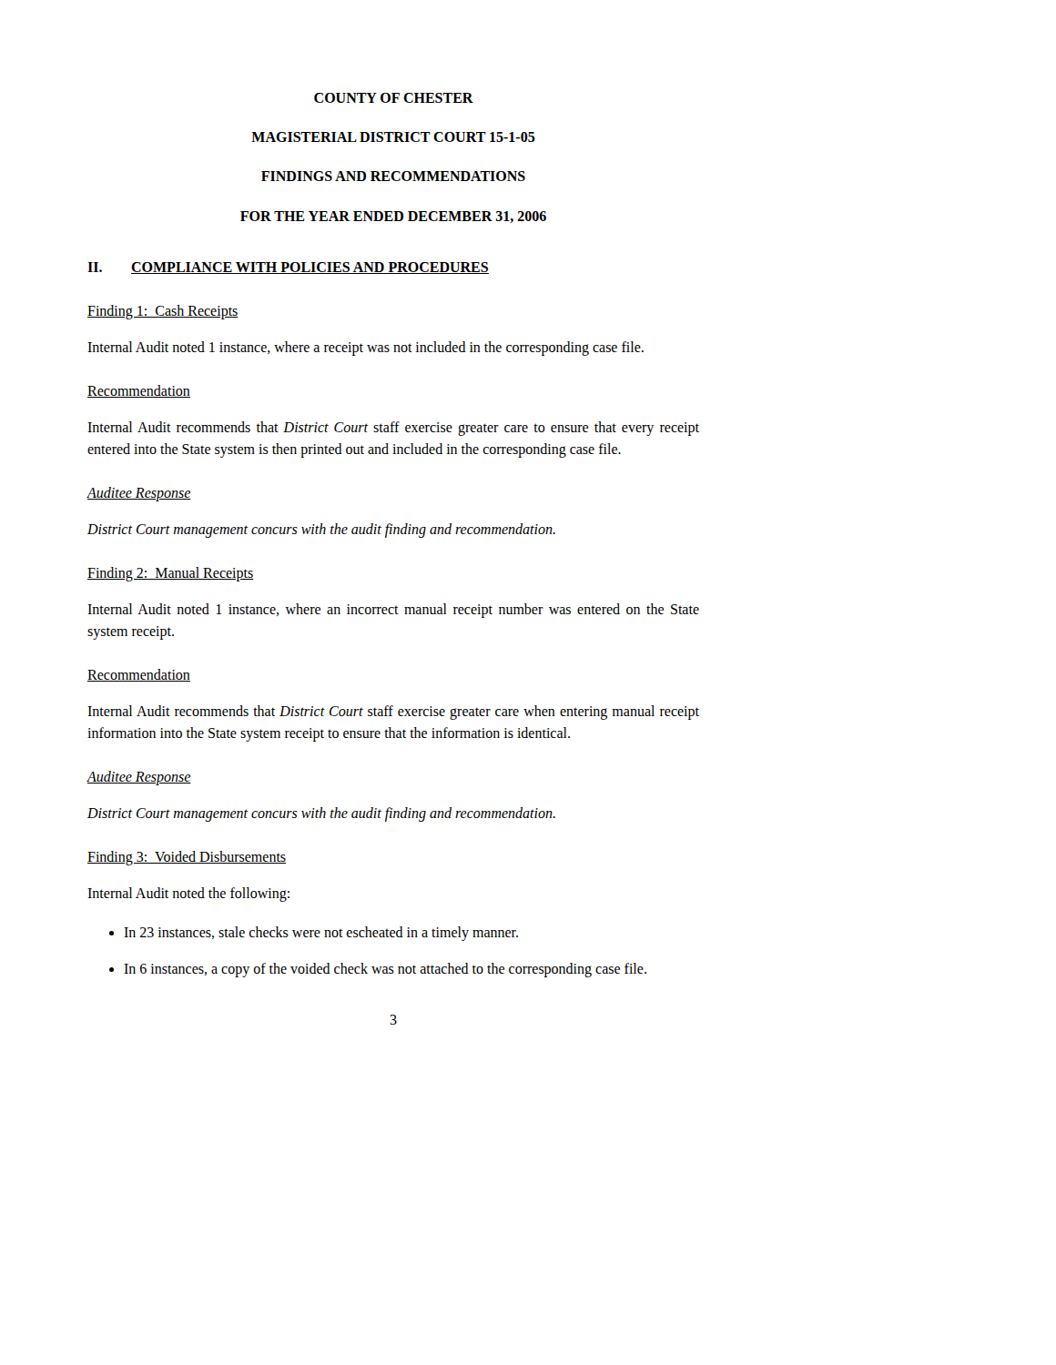COUNTY OF CHESTER
MAGISTERIAL DISTRICT COURT 15-1-05
FINDINGS AND RECOMMENDATIONS
FOR THE YEAR ENDED DECEMBER 31, 2006
II. COMPLIANCE WITH POLICIES AND PROCEDURES
Finding 1: Cash Receipts
Internal Audit noted 1 instance, where a receipt was not included in the corresponding case file.
Recommendation
Internal Audit recommends that District Court staff exercise greater care to ensure that every receipt entered into the State system is then printed out and included in the corresponding case file.
Auditee Response
District Court management concurs with the audit finding and recommendation.
Finding 2: Manual Receipts
Internal Audit noted 1 instance, where an incorrect manual receipt number was entered on the State system receipt.
Recommendation
Internal Audit recommends that District Court staff exercise greater care when entering manual receipt information into the State system receipt to ensure that the information is identical.
Auditee Response
District Court management concurs with the audit finding and recommendation.
Finding 3: Voided Disbursements
Internal Audit noted the following:
In 23 instances, stale checks were not escheated in a timely manner.
In 6 instances, a copy of the voided check was not attached to the corresponding case file.
3